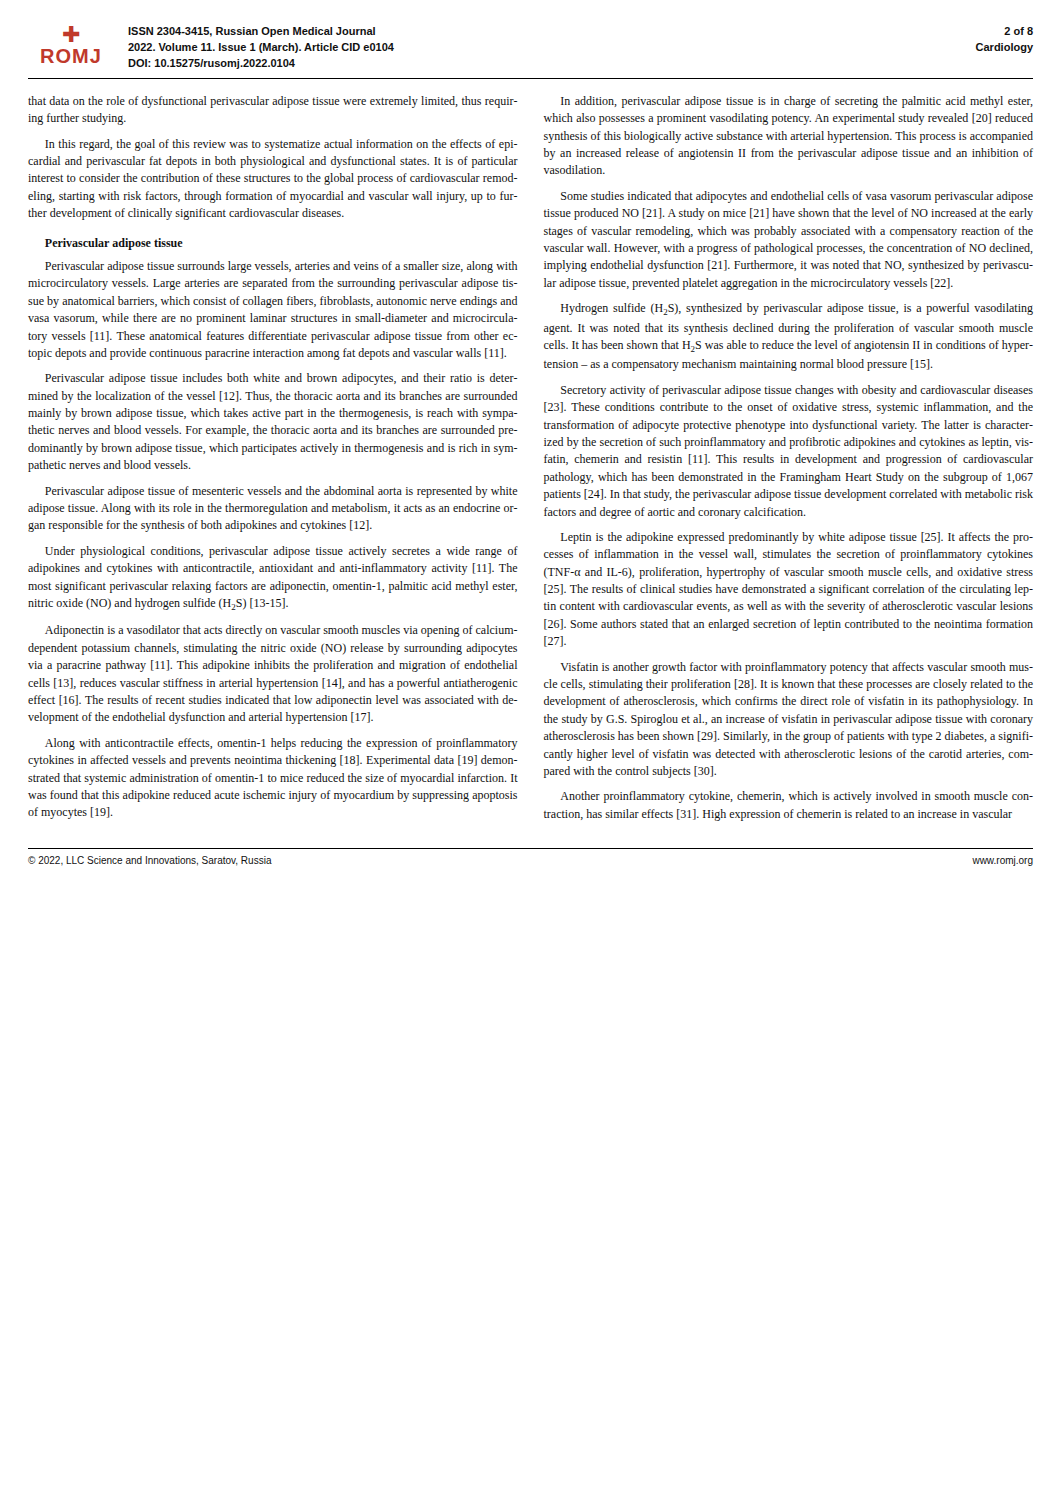✚
ROMJ
ISSN 2304-3415, Russian Open Medical Journal 2 of 8
2022. Volume 11. Issue 1 (March). Article CID e0104 Cardiology
DOI: 10.15275/rusomj.2022.0104
that data on the role of dysfunctional perivascular adipose tissue were extremely limited, thus requiring further studying.
In this regard, the goal of this review was to systematize actual information on the effects of epicardial and perivascular fat depots in both physiological and dysfunctional states. It is of particular interest to consider the contribution of these structures to the global process of cardiovascular remodeling, starting with risk factors, through formation of myocardial and vascular wall injury, up to further development of clinically significant cardiovascular diseases.
Perivascular adipose tissue
Perivascular adipose tissue surrounds large vessels, arteries and veins of a smaller size, along with microcirculatory vessels. Large arteries are separated from the surrounding perivascular adipose tissue by anatomical barriers, which consist of collagen fibers, fibroblasts, autonomic nerve endings and vasa vasorum, while there are no prominent laminar structures in small-diameter and microcirculatory vessels [11]. These anatomical features differentiate perivascular adipose tissue from other ectopic depots and provide continuous paracrine interaction among fat depots and vascular walls [11].
Perivascular adipose tissue includes both white and brown adipocytes, and their ratio is determined by the localization of the vessel [12]. Thus, the thoracic aorta and its branches are surrounded mainly by brown adipose tissue, which takes active part in the thermogenesis, is reach with sympathetic nerves and blood vessels. For example, the thoracic aorta and its branches are surrounded predominantly by brown adipose tissue, which participates actively in thermogenesis and is rich in sympathetic nerves and blood vessels.
Perivascular adipose tissue of mesenteric vessels and the abdominal aorta is represented by white adipose tissue. Along with its role in the thermoregulation and metabolism, it acts as an endocrine organ responsible for the synthesis of both adipokines and cytokines [12].
Under physiological conditions, perivascular adipose tissue actively secretes a wide range of adipokines and cytokines with anticontractile, antioxidant and anti-inflammatory activity [11]. The most significant perivascular relaxing factors are adiponectin, omentin-1, palmitic acid methyl ester, nitric oxide (NO) and hydrogen sulfide (H2S) [13-15].
Adiponectin is a vasodilator that acts directly on vascular smooth muscles via opening of calcium-dependent potassium channels, stimulating the nitric oxide (NO) release by surrounding adipocytes via a paracrine pathway [11]. This adipokine inhibits the proliferation and migration of endothelial cells [13], reduces vascular stiffness in arterial hypertension [14], and has a powerful antiatherogenic effect [16]. The results of recent studies indicated that low adiponectin level was associated with development of the endothelial dysfunction and arterial hypertension [17].
Along with anticontractile effects, omentin-1 helps reducing the expression of proinflammatory cytokines in affected vessels and prevents neointima thickening [18]. Experimental data [19] demonstrated that systemic administration of omentin-1 to mice reduced the size of myocardial infarction. It was found that this adipokine reduced acute ischemic injury of myocardium by suppressing apoptosis of myocytes [19].
In addition, perivascular adipose tissue is in charge of secreting the palmitic acid methyl ester, which also possesses a prominent vasodilating potency. An experimental study revealed [20] reduced synthesis of this biologically active substance with arterial hypertension. This process is accompanied by an increased release of angiotensin II from the perivascular adipose tissue and an inhibition of vasodilation.
Some studies indicated that adipocytes and endothelial cells of vasa vasorum perivascular adipose tissue produced NO [21]. A study on mice [21] have shown that the level of NO increased at the early stages of vascular remodeling, which was probably associated with a compensatory reaction of the vascular wall. However, with a progress of pathological processes, the concentration of NO declined, implying endothelial dysfunction [21]. Furthermore, it was noted that NO, synthesized by perivascular adipose tissue, prevented platelet aggregation in the microcirculatory vessels [22].
Hydrogen sulfide (H2S), synthesized by perivascular adipose tissue, is a powerful vasodilating agent. It was noted that its synthesis declined during the proliferation of vascular smooth muscle cells. It has been shown that H2S was able to reduce the level of angiotensin II in conditions of hypertension – as a compensatory mechanism maintaining normal blood pressure [15].
Secretory activity of perivascular adipose tissue changes with obesity and cardiovascular diseases [23]. These conditions contribute to the onset of oxidative stress, systemic inflammation, and the transformation of adipocyte protective phenotype into dysfunctional variety. The latter is characterized by the secretion of such proinflammatory and profibrotic adipokines and cytokines as leptin, visfatin, chemerin and resistin [11]. This results in development and progression of cardiovascular pathology, which has been demonstrated in the Framingham Heart Study on the subgroup of 1,067 patients [24]. In that study, the perivascular adipose tissue development correlated with metabolic risk factors and degree of aortic and coronary calcification.
Leptin is the adipokine expressed predominantly by white adipose tissue [25]. It affects the processes of inflammation in the vessel wall, stimulates the secretion of proinflammatory cytokines (TNF-α and IL-6), proliferation, hypertrophy of vascular smooth muscle cells, and oxidative stress [25]. The results of clinical studies have demonstrated a significant correlation of the circulating leptin content with cardiovascular events, as well as with the severity of atherosclerotic vascular lesions [26]. Some authors stated that an enlarged secretion of leptin contributed to the neointima formation [27].
Visfatin is another growth factor with proinflammatory potency that affects vascular smooth muscle cells, stimulating their proliferation [28]. It is known that these processes are closely related to the development of atherosclerosis, which confirms the direct role of visfatin in its pathophysiology. In the study by G.S. Spiroglou et al., an increase of visfatin in perivascular adipose tissue with coronary atherosclerosis has been shown [29]. Similarly, in the group of patients with type 2 diabetes, a significantly higher level of visfatin was detected with atherosclerotic lesions of the carotid arteries, compared with the control subjects [30].
Another proinflammatory cytokine, chemerin, which is actively involved in smooth muscle contraction, has similar effects [31]. High expression of chemerin is related to an increase in vascular
© 2022, LLC Science and Innovations, Saratov, Russia
www.romj.org